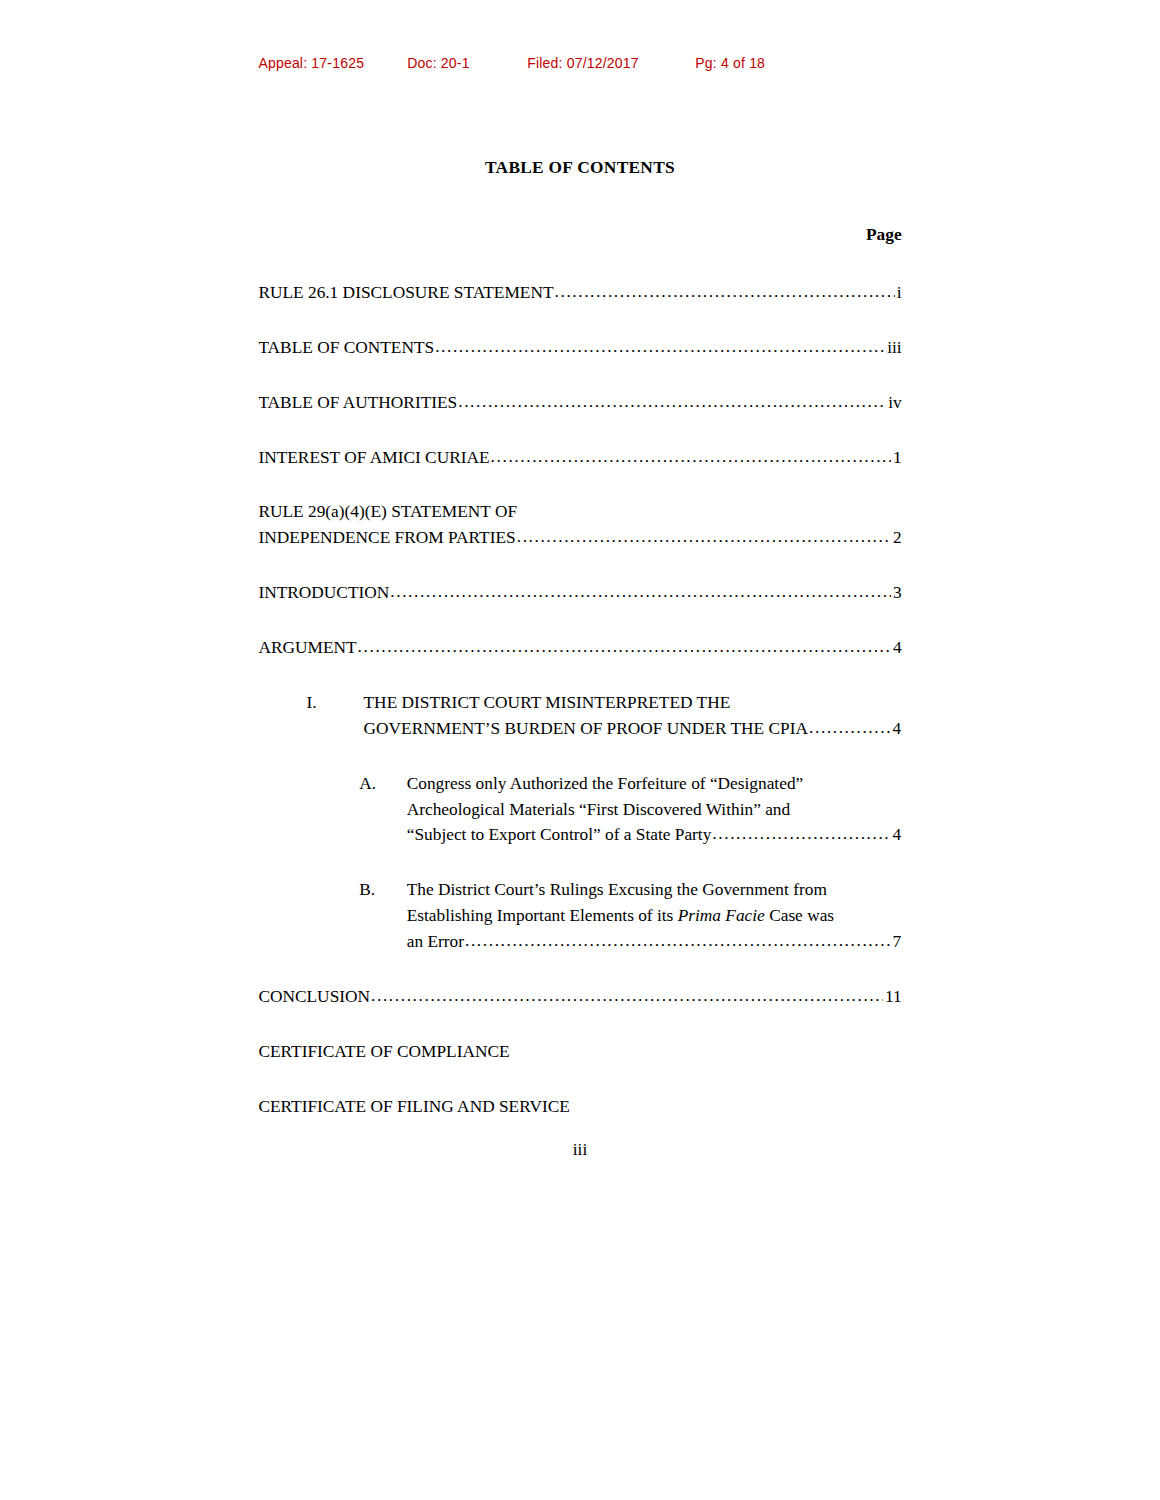Appeal: 17-1625 Doc: 20-1 Filed: 07/12/2017 Pg: 4 of 18
TABLE OF CONTENTS
Page
RULE 26.1 DISCLOSURE STATEMENT .................................................................................................. i
TABLE OF CONTENTS .................................................................................................. iii
TABLE OF AUTHORITIES .................................................................................................. iv
INTEREST OF AMICI CURIAE .................................................................................................. 1
RULE 29(a)(4)(E) STATEMENT OF
INDEPENDENCE FROM PARTIES .................................................................................................. 2
INTRODUCTION .................................................................................................. 3
ARGUMENT .................................................................................................. 4
I.
THE DISTRICT COURT MISINTERPRETED THE
GOVERNMENT’S BURDEN OF PROOF UNDER THE CPIA .................................................................................................. 4
A.
Congress only Authorized the Forfeiture of “Designated”
Archeological Materials “First Discovered Within” and
“Subject to Export Control” of a State Party .................................................................................................. 4
B.
The District Court’s Rulings Excusing the Government from
Establishing Important Elements of its Prima Facie Case was
an Error .................................................................................................. 7
CONCLUSION .................................................................................................. 11
CERTIFICATE OF COMPLIANCE
CERTIFICATE OF FILING AND SERVICE
iii